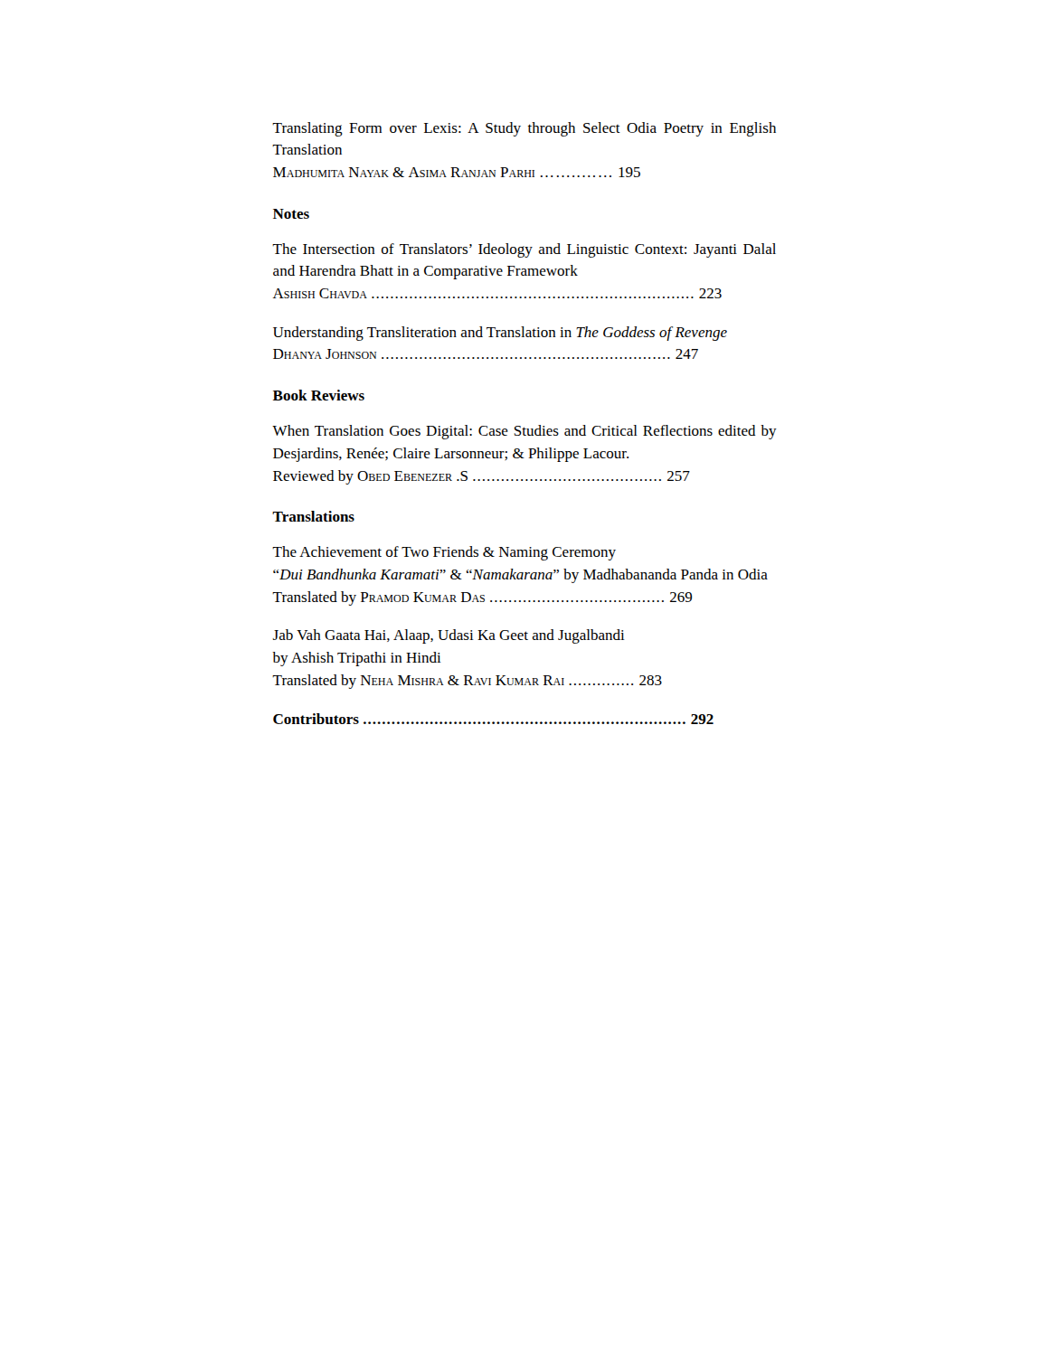Translating Form over Lexis: A Study through Select Odia Poetry in English Translation Madhumita Nayak & Asima Ranjan Parhi ……..…… 195
Notes
The Intersection of Translators’ Ideology and Linguistic Context: Jayanti Dalal and Harendra Bhatt in a Comparative Framework Ashish Chavda .................................................................... 223
Understanding Transliteration and Translation in The Goddess of Revenge Dhanya Johnson ............................................................. 247
Book Reviews
When Translation Goes Digital: Case Studies and Critical Reflections edited by Desjardins, Renée; Claire Larsonneur; & Philippe Lacour. Reviewed by Obed Ebenezer .S ........................................ 257
Translations
The Achievement of Two Friends & Naming Ceremony “Dui Bandhunka Karamati” & “Namakarana” by Madhabananda Panda in Odia Translated by Pramod Kumar Das ..................................... 269
Jab Vah Gaata Hai, Alaap, Udasi Ka Geet and Jugalbandi by Ashish Tripathi in Hindi Translated by Neha Mishra & Ravi Kumar Rai .............. 283
Contributors .................................................................... 292